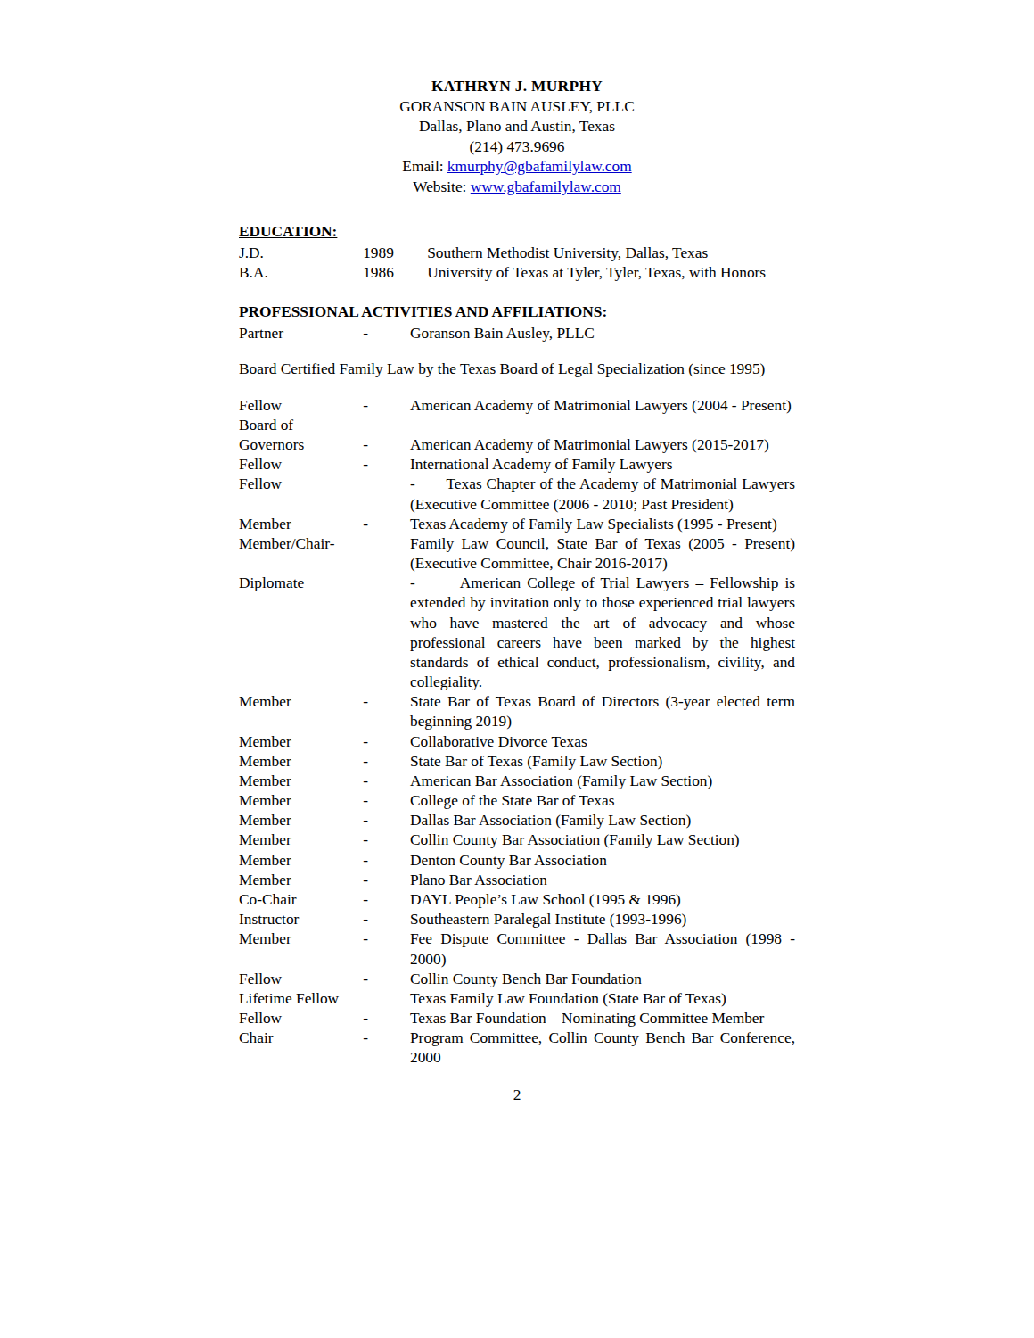KATHRYN J. MURPHY
GORANSON BAIN AUSLEY, PLLC
Dallas, Plano and Austin, Texas
(214) 473.9696
Email: kmurphy@gbafamilylaw.com
Website: www.gbafamilylaw.com
EDUCATION:
| J.D. | 1989 | Southern Methodist University, Dallas, Texas |
| B.A. | 1986 | University of Texas at Tyler, Tyler, Texas, with Honors |
PROFESSIONAL ACTIVITIES AND AFFILIATIONS:
| Partner | - | Goranson Bain Ausley, PLLC |
Board Certified Family Law by the Texas Board of Legal Specialization (since 1995)
| Fellow | - | American Academy of Matrimonial Lawyers (2004 - Present) |
| Board of | | |
| Governors | - | American Academy of Matrimonial Lawyers (2015-2017) |
| Fellow | - | International Academy of Family Lawyers |
| Fellow | | - Texas Chapter of the Academy of Matrimonial Lawyers (Executive Committee (2006 - 2010; Past President) |
| Member | - | Texas Academy of Family Law Specialists (1995 - Present) |
| Member/Chair- | | Family Law Council, State Bar of Texas (2005 - Present)(Executive Committee, Chair 2016-2017) |
| Diplomate | | - American College of Trial Lawyers – Fellowship is extended by invitation only to those experienced trial lawyers who have mastered the art of advocacy and whose professional careers have been marked by the highest standards of ethical conduct, professionalism, civility, and collegiality. |
| Member | - | State Bar of Texas Board of Directors (3-year elected term beginning 2019) |
| Member | - | Collaborative Divorce Texas |
| Member | - | State Bar of Texas (Family Law Section) |
| Member | - | American Bar Association (Family Law Section) |
| Member | - | College of the State Bar of Texas |
| Member | - | Dallas Bar Association (Family Law Section) |
| Member | - | Collin County Bar Association (Family Law Section) |
| Member | - | Denton County Bar Association |
| Member | - | Plano Bar Association |
| Co-Chair | - | DAYL People’s Law School (1995 & 1996) |
| Instructor | - | Southeastern Paralegal Institute (1993-1996) |
| Member | - | Fee Dispute Committee - Dallas Bar Association (1998 - 2000) |
| Fellow | - | Collin County Bench Bar Foundation |
| Lifetime Fellow | | Texas Family Law Foundation (State Bar of Texas) |
| Fellow | - | Texas Bar Foundation – Nominating Committee Member |
| Chair | - | Program Committee, Collin County Bench Bar Conference, 2000 |
2